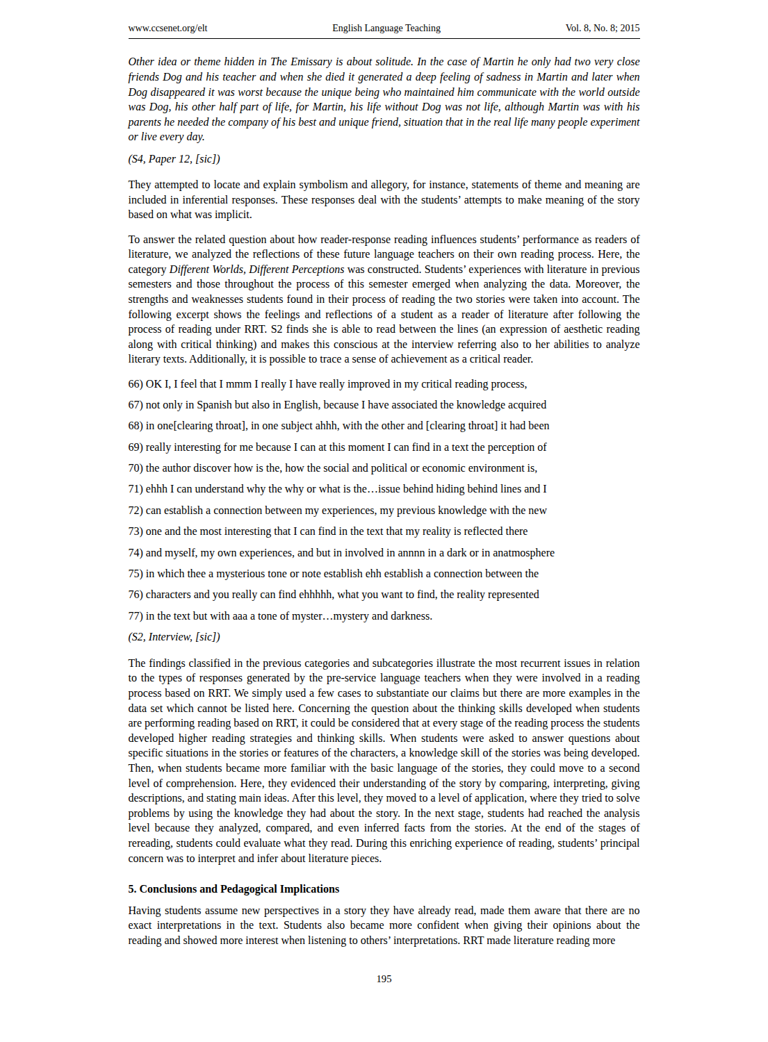www.ccsenet.org/elt English Language Teaching Vol. 8, No. 8; 2015
Other idea or theme hidden in The Emissary is about solitude. In the case of Martin he only had two very close friends Dog and his teacher and when she died it generated a deep feeling of sadness in Martin and later when Dog disappeared it was worst because the unique being who maintained him communicate with the world outside was Dog, his other half part of life, for Martin, his life without Dog was not life, although Martin was with his parents he needed the company of his best and unique friend, situation that in the real life many people experiment or live every day.
(S4, Paper 12, [sic])
They attempted to locate and explain symbolism and allegory, for instance, statements of theme and meaning are included in inferential responses. These responses deal with the students’ attempts to make meaning of the story based on what was implicit.
To answer the related question about how reader-response reading influences students’ performance as readers of literature, we analyzed the reflections of these future language teachers on their own reading process. Here, the category Different Worlds, Different Perceptions was constructed. Students’ experiences with literature in previous semesters and those throughout the process of this semester emerged when analyzing the data. Moreover, the strengths and weaknesses students found in their process of reading the two stories were taken into account. The following excerpt shows the feelings and reflections of a student as a reader of literature after following the process of reading under RRT. S2 finds she is able to read between the lines (an expression of aesthetic reading along with critical thinking) and makes this conscious at the interview referring also to her abilities to analyze literary texts. Additionally, it is possible to trace a sense of achievement as a critical reader.
66) OK I, I feel that I mmm I really I have really improved in my critical reading process,
67) not only in Spanish but also in English, because I have associated the knowledge acquired
68) in one[clearing throat], in one subject ahhh, with the other and [clearing throat] it had been
69) really interesting for me because I can at this moment I can find in a text the perception of
70) the author discover how is the, how the social and political or economic environment is,
71) ehhh I can understand why the why or what is the…issue behind hiding behind lines and I
72) can establish a connection between my experiences, my previous knowledge with the new
73) one and the most interesting that I can find in the text that my reality is reflected there
74) and myself, my own experiences, and but in involved in annnn in a dark or in anatmosphere
75) in which thee a mysterious tone or note establish ehh establish a connection between the
76) characters and you really can find ehhhhh, what you want to find, the reality represented
77) in the text but with aaa a tone of myster…mystery and darkness.
(S2, Interview, [sic])
The findings classified in the previous categories and subcategories illustrate the most recurrent issues in relation to the types of responses generated by the pre-service language teachers when they were involved in a reading process based on RRT. We simply used a few cases to substantiate our claims but there are more examples in the data set which cannot be listed here. Concerning the question about the thinking skills developed when students are performing reading based on RRT, it could be considered that at every stage of the reading process the students developed higher reading strategies and thinking skills. When students were asked to answer questions about specific situations in the stories or features of the characters, a knowledge skill of the stories was being developed. Then, when students became more familiar with the basic language of the stories, they could move to a second level of comprehension. Here, they evidenced their understanding of the story by comparing, interpreting, giving descriptions, and stating main ideas. After this level, they moved to a level of application, where they tried to solve problems by using the knowledge they had about the story. In the next stage, students had reached the analysis level because they analyzed, compared, and even inferred facts from the stories. At the end of the stages of rereading, students could evaluate what they read. During this enriching experience of reading, students’ principal concern was to interpret and infer about literature pieces.
5. Conclusions and Pedagogical Implications
Having students assume new perspectives in a story they have already read, made them aware that there are no exact interpretations in the text. Students also became more confident when giving their opinions about the reading and showed more interest when listening to others’ interpretations. RRT made literature reading more
195